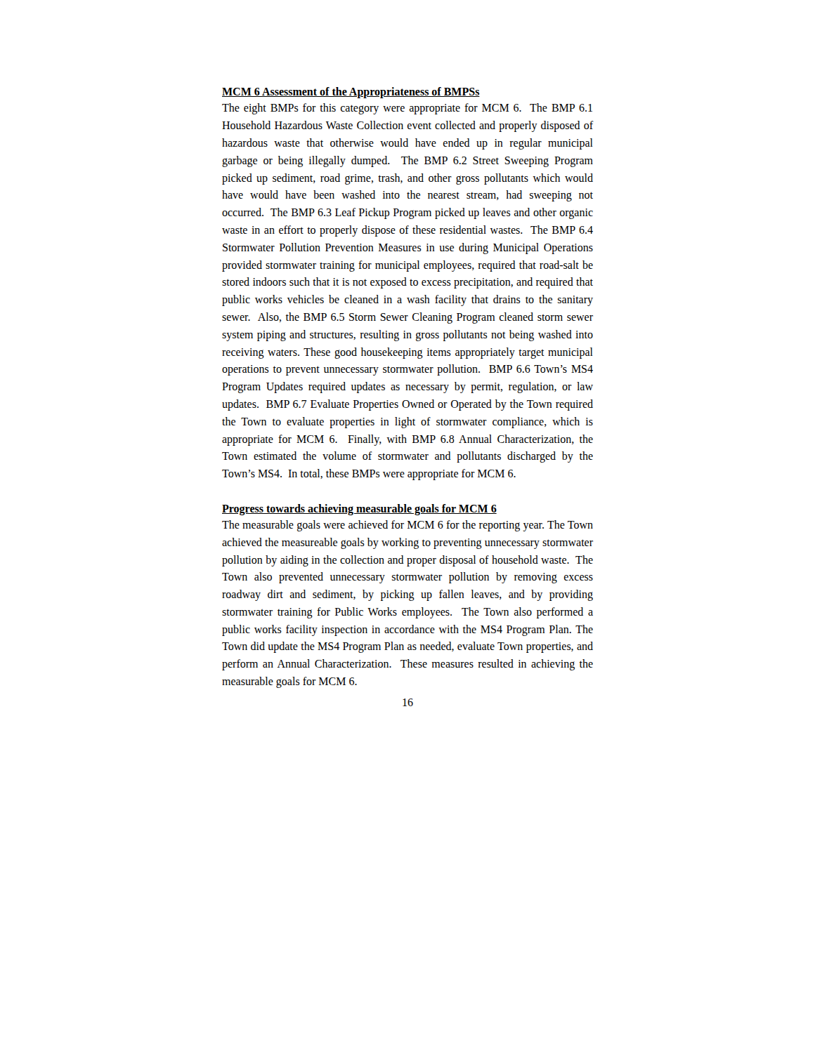MCM 6 Assessment of the Appropriateness of BMPSs
The eight BMPs for this category were appropriate for MCM 6. The BMP 6.1 Household Hazardous Waste Collection event collected and properly disposed of hazardous waste that otherwise would have ended up in regular municipal garbage or being illegally dumped. The BMP 6.2 Street Sweeping Program picked up sediment, road grime, trash, and other gross pollutants which would have would have been washed into the nearest stream, had sweeping not occurred. The BMP 6.3 Leaf Pickup Program picked up leaves and other organic waste in an effort to properly dispose of these residential wastes. The BMP 6.4 Stormwater Pollution Prevention Measures in use during Municipal Operations provided stormwater training for municipal employees, required that road-salt be stored indoors such that it is not exposed to excess precipitation, and required that public works vehicles be cleaned in a wash facility that drains to the sanitary sewer. Also, the BMP 6.5 Storm Sewer Cleaning Program cleaned storm sewer system piping and structures, resulting in gross pollutants not being washed into receiving waters. These good housekeeping items appropriately target municipal operations to prevent unnecessary stormwater pollution. BMP 6.6 Town’s MS4 Program Updates required updates as necessary by permit, regulation, or law updates. BMP 6.7 Evaluate Properties Owned or Operated by the Town required the Town to evaluate properties in light of stormwater compliance, which is appropriate for MCM 6. Finally, with BMP 6.8 Annual Characterization, the Town estimated the volume of stormwater and pollutants discharged by the Town’s MS4. In total, these BMPs were appropriate for MCM 6.
Progress towards achieving measurable goals for MCM 6
The measurable goals were achieved for MCM 6 for the reporting year. The Town achieved the measureable goals by working to preventing unnecessary stormwater pollution by aiding in the collection and proper disposal of household waste. The Town also prevented unnecessary stormwater pollution by removing excess roadway dirt and sediment, by picking up fallen leaves, and by providing stormwater training for Public Works employees. The Town also performed a public works facility inspection in accordance with the MS4 Program Plan. The Town did update the MS4 Program Plan as needed, evaluate Town properties, and perform an Annual Characterization. These measures resulted in achieving the measurable goals for MCM 6.
16